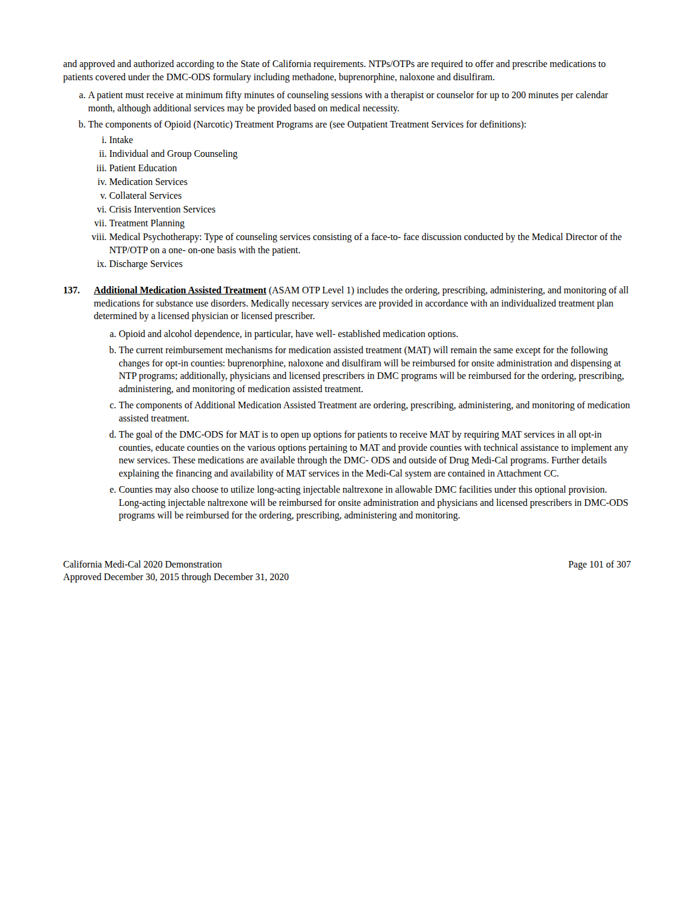and approved and authorized according to the State of California requirements. NTPs/OTPs are required to offer and prescribe medications to patients covered under the DMC-ODS formulary including methadone, buprenorphine, naloxone and disulfiram.
A patient must receive at minimum fifty minutes of counseling sessions with a therapist or counselor for up to 200 minutes per calendar month, although additional services may be provided based on medical necessity.
The components of Opioid (Narcotic) Treatment Programs are (see Outpatient Treatment Services for definitions):
Intake
Individual and Group Counseling
Patient Education
Medication Services
Collateral Services
Crisis Intervention Services
Treatment Planning
Medical Psychotherapy: Type of counseling services consisting of a face-to- face discussion conducted by the Medical Director of the NTP/OTP on a one- on-one basis with the patient.
Discharge Services
137.
Additional Medication Assisted Treatment (ASAM OTP Level 1) includes the ordering, prescribing, administering, and monitoring of all medications for substance use disorders. Medically necessary services are provided in accordance with an individualized treatment plan determined by a licensed physician or licensed prescriber.
Opioid and alcohol dependence, in particular, have well- established medication options.
The current reimbursement mechanisms for medication assisted treatment (MAT) will remain the same except for the following changes for opt-in counties: buprenorphine, naloxone and disulfiram will be reimbursed for onsite administration and dispensing at NTP programs; additionally, physicians and licensed prescribers in DMC programs will be reimbursed for the ordering, prescribing, administering, and monitoring of medication assisted treatment.
The components of Additional Medication Assisted Treatment are ordering, prescribing, administering, and monitoring of medication assisted treatment.
The goal of the DMC-ODS for MAT is to open up options for patients to receive MAT by requiring MAT services in all opt-in counties, educate counties on the various options pertaining to MAT and provide counties with technical assistance to implement any new services. These medications are available through the DMC- ODS and outside of Drug Medi-Cal programs. Further details explaining the financing and availability of MAT services in the Medi-Cal system are contained in Attachment CC.
Counties may also choose to utilize long-acting injectable naltrexone in allowable DMC facilities under this optional provision. Long-acting injectable naltrexone will be reimbursed for onsite administration and physicians and licensed prescribers in DMC-ODS programs will be reimbursed for the ordering, prescribing, administering and monitoring.
California Medi-Cal 2020 Demonstration Page 101 of 307
Approved December 30, 2015 through December 31, 2020